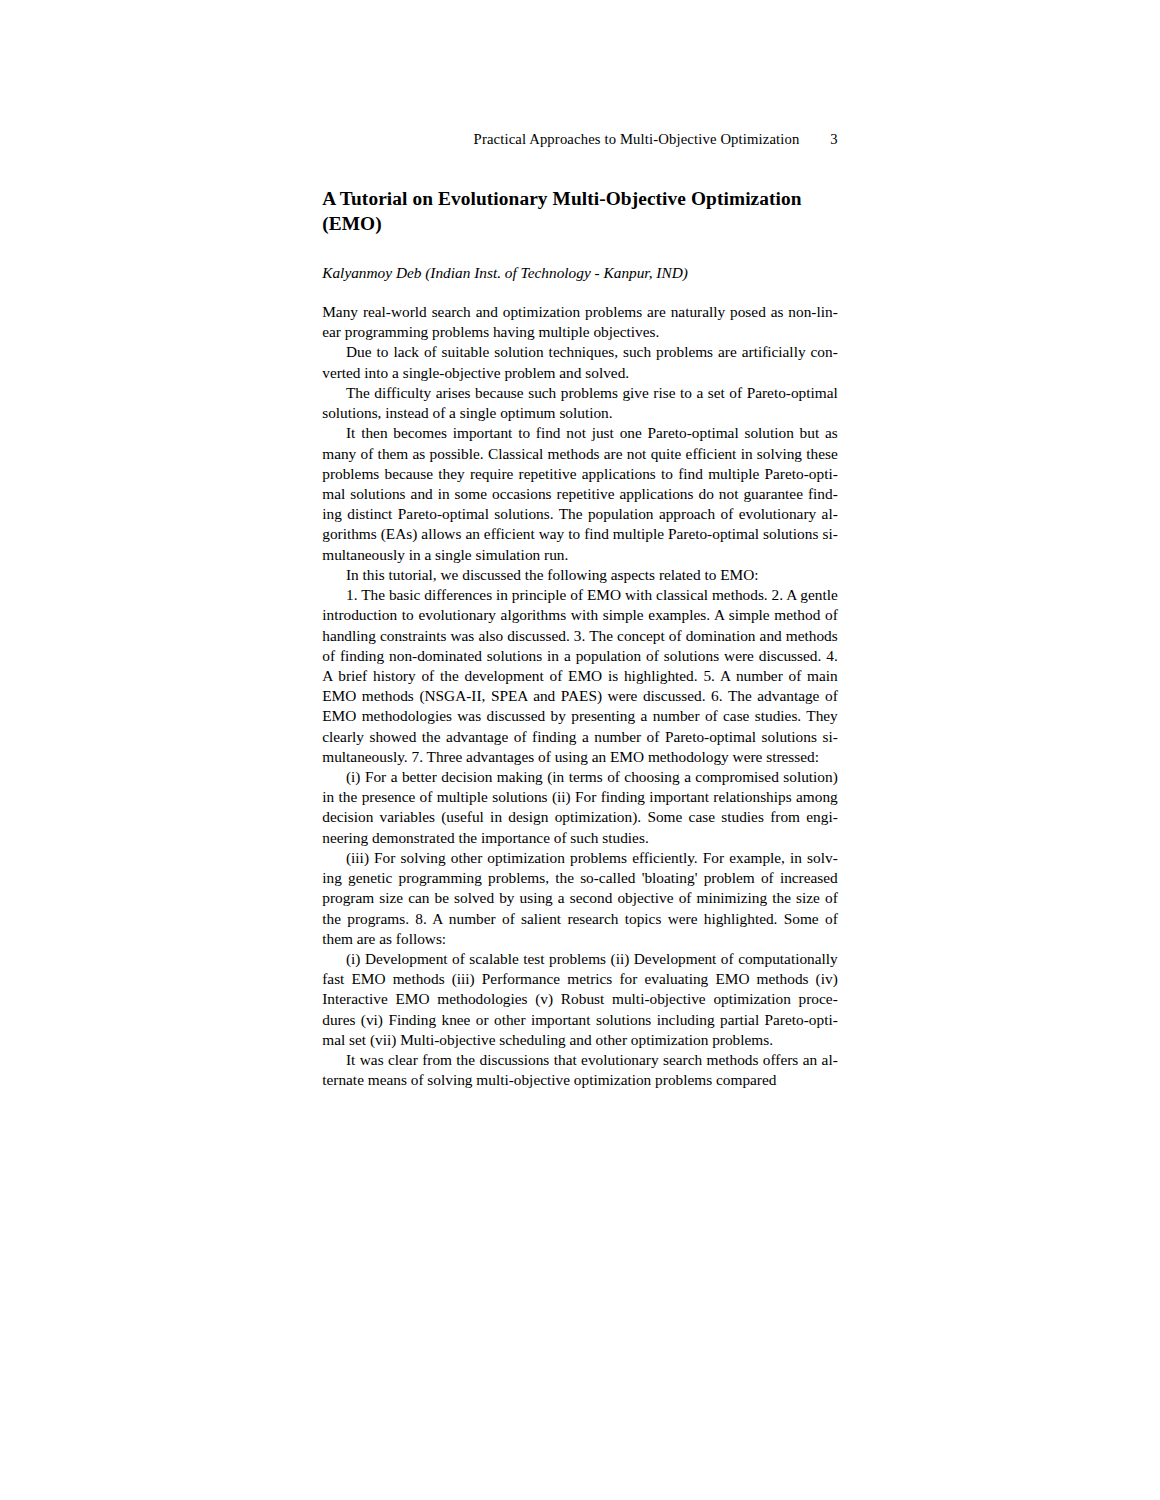Practical Approaches to Multi-Objective Optimization 3
A Tutorial on Evolutionary Multi-Objective Optimization
(EMO)
Kalyanmoy Deb (Indian Inst. of Technology - Kanpur, IND)
Many real-world search and optimization problems are naturally posed as non-linear programming problems having multiple objectives.
Due to lack of suitable solution techniques, such problems are artificially converted into a single-objective problem and solved.
The difficulty arises because such problems give rise to a set of Pareto-optimal solutions, instead of a single optimum solution.
It then becomes important to find not just one Pareto-optimal solution but as many of them as possible. Classical methods are not quite efficient in solving these problems because they require repetitive applications to find multiple Pareto-optimal solutions and in some occasions repetitive applications do not guarantee finding distinct Pareto-optimal solutions. The population approach of evolutionary algorithms (EAs) allows an efficient way to find multiple Pareto-optimal solutions simultaneously in a single simulation run.
In this tutorial, we discussed the following aspects related to EMO:
1. The basic differences in principle of EMO with classical methods. 2. A gentle introduction to evolutionary algorithms with simple examples. A simple method of handling constraints was also discussed. 3. The concept of domination and methods of finding non-dominated solutions in a population of solutions were discussed. 4. A brief history of the development of EMO is highlighted. 5. A number of main EMO methods (NSGA-II, SPEA and PAES) were discussed. 6. The advantage of EMO methodologies was discussed by presenting a number of case studies. They clearly showed the advantage of finding a number of Pareto-optimal solutions simultaneously. 7. Three advantages of using an EMO methodology were stressed:
(i) For a better decision making (in terms of choosing a compromised solution) in the presence of multiple solutions (ii) For finding important relationships among decision variables (useful in design optimization). Some case studies from engineering demonstrated the importance of such studies.
(iii) For solving other optimization problems efficiently. For example, in solving genetic programming problems, the so-called 'bloating' problem of increased program size can be solved by using a second objective of minimizing the size of the programs. 8. A number of salient research topics were highlighted. Some of them are as follows:
(i) Development of scalable test problems (ii) Development of computationally fast EMO methods (iii) Performance metrics for evaluating EMO methods (iv) Interactive EMO methodologies (v) Robust multi-objective optimization procedures (vi) Finding knee or other important solutions including partial Pareto-optimal set (vii) Multi-objective scheduling and other optimization problems.
It was clear from the discussions that evolutionary search methods offers an alternate means of solving multi-objective optimization problems compared